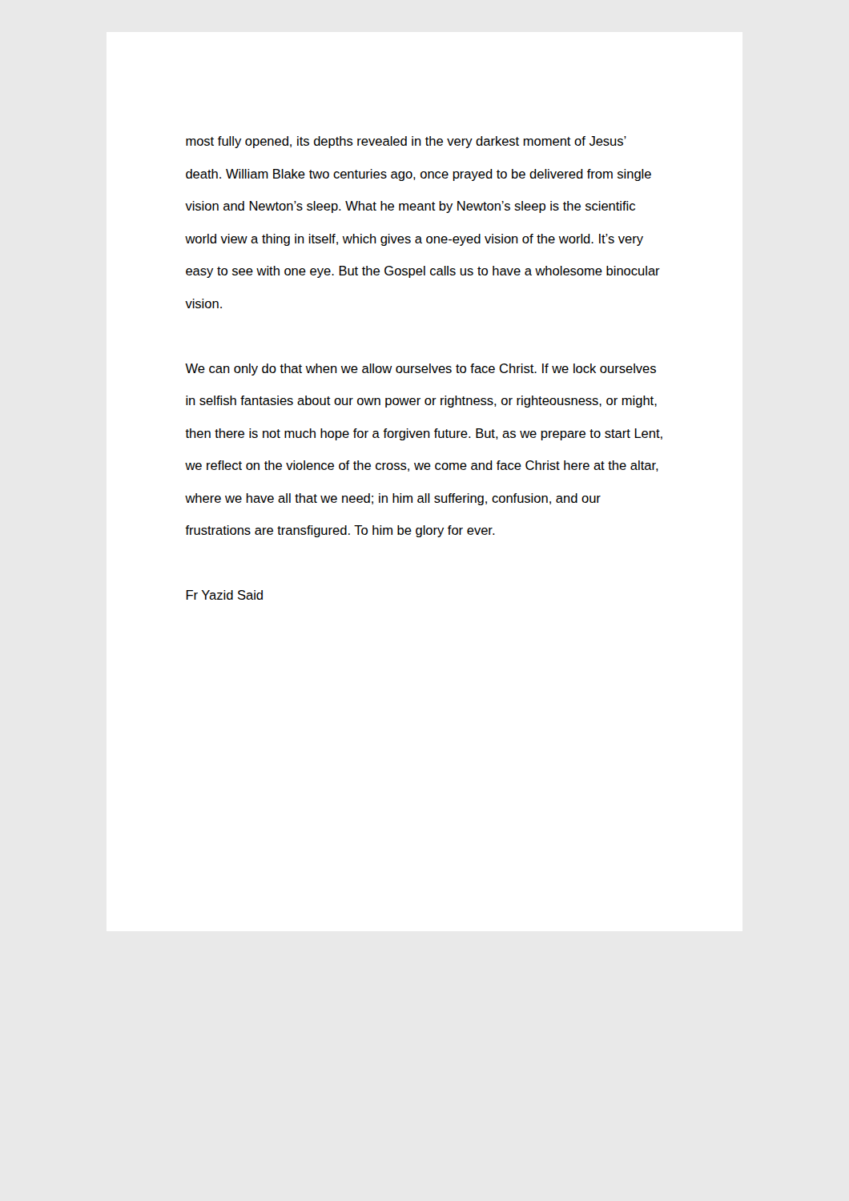most fully opened, its depths revealed in the very darkest moment of Jesus’ death. William Blake two centuries ago, once prayed to be delivered from single vision and Newton’s sleep. What he meant by Newton’s sleep is the scientific world view a thing in itself, which gives a one-eyed vision of the world. It’s very easy to see with one eye. But the Gospel calls us to have a wholesome binocular vision.
We can only do that when we allow ourselves to face Christ. If we lock ourselves in selfish fantasies about our own power or rightness, or righteousness, or might, then there is not much hope for a forgiven future. But, as we prepare to start Lent, we reflect on the violence of the cross, we come and face Christ here at the altar, where we have all that we need; in him all suffering, confusion, and our frustrations are transfigured. To him be glory for ever.
Fr Yazid Said